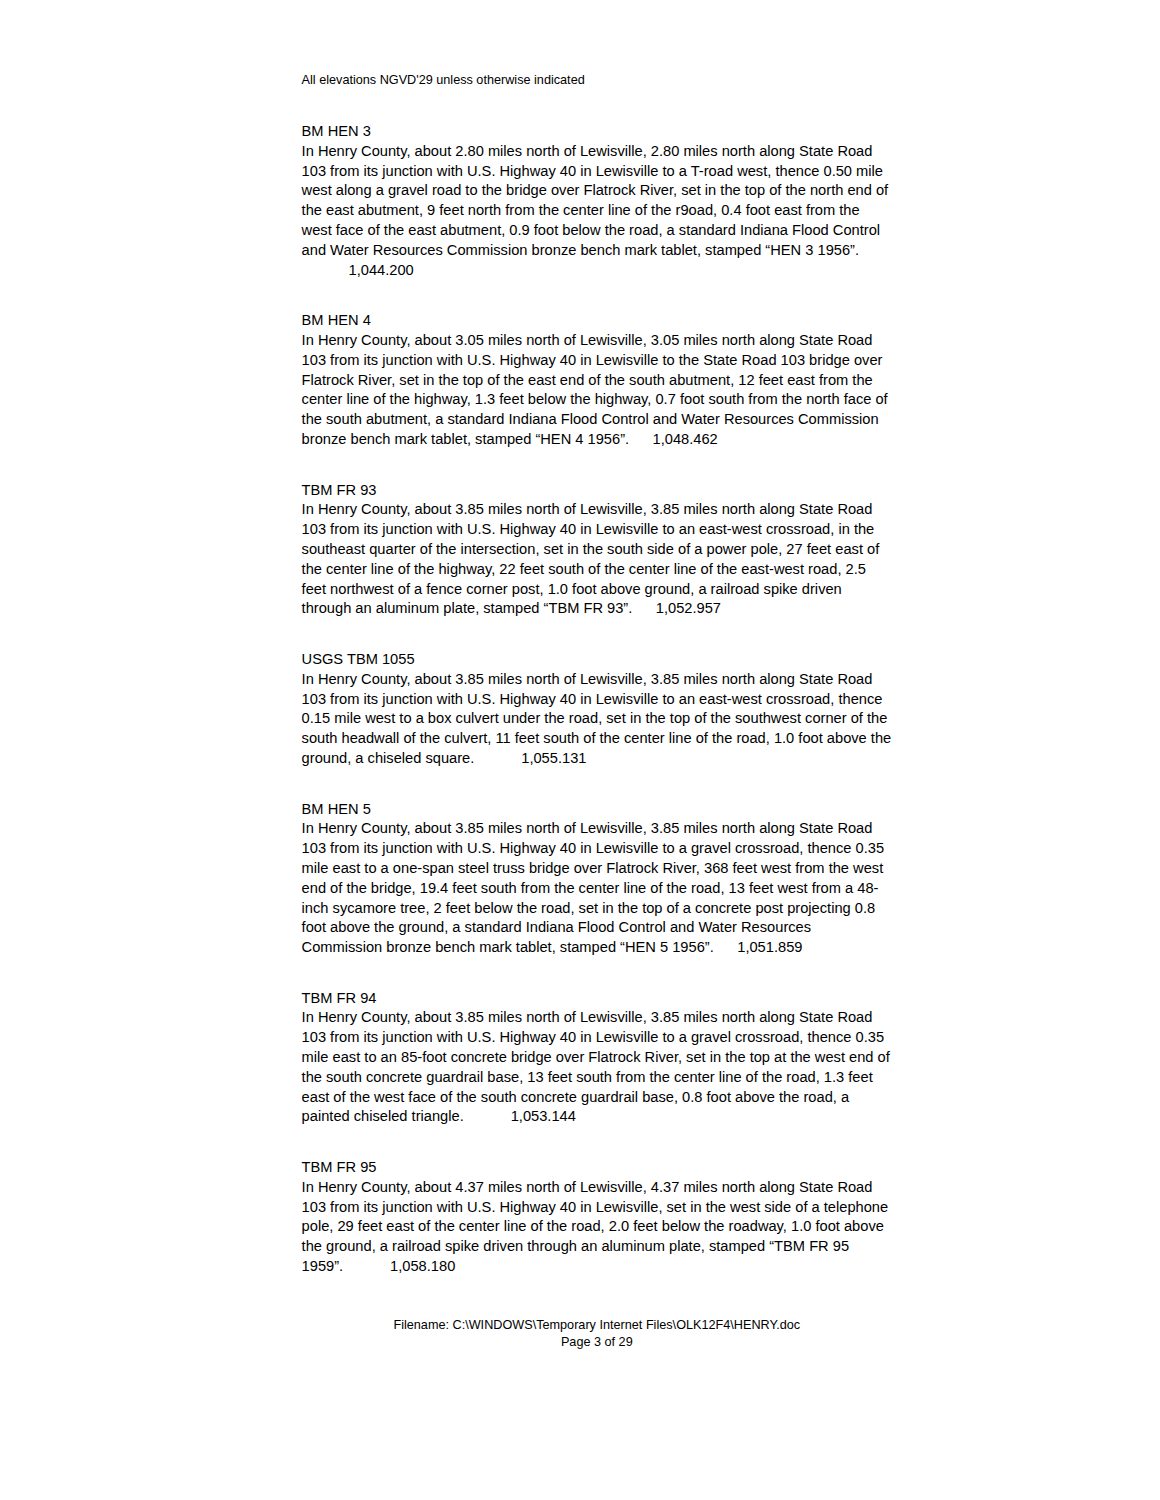All elevations NGVD'29 unless otherwise indicated
BM HEN 3
In Henry County, about 2.80 miles north of Lewisville, 2.80 miles north along State Road 103 from its junction with U.S. Highway 40 in Lewisville to a T-road west, thence 0.50 mile west along a gravel road to the bridge over Flatrock River, set in the top of the north end of the east abutment, 9 feet north from the center line of the r9oad, 0.4 foot east from the west face of the east abutment, 0.9 foot below the road, a standard Indiana Flood Control and Water Resources Commission bronze bench mark tablet, stamped “HEN 3 1956”. 1,044.200
BM HEN 4
In Henry County, about 3.05 miles north of Lewisville, 3.05 miles north along State Road 103 from its junction with U.S. Highway 40 in Lewisville to the State Road 103 bridge over Flatrock River, set in the top of the east end of the south abutment, 12 feet east from the center line of the highway, 1.3 feet below the highway, 0.7 foot south from the north face of the south abutment, a standard Indiana Flood Control and Water Resources Commission bronze bench mark tablet, stamped “HEN 4 1956”. 1,048.462
TBM FR 93
In Henry County, about 3.85 miles north of Lewisville, 3.85 miles north along State Road 103 from its junction with U.S. Highway 40 in Lewisville to an east-west crossroad, in the southeast quarter of the intersection, set in the south side of a power pole, 27 feet east of the center line of the highway, 22 feet south of the center line of the east-west road, 2.5 feet northwest of a fence corner post, 1.0 foot above ground, a railroad spike driven through an aluminum plate, stamped “TBM FR 93”. 1,052.957
USGS TBM 1055
In Henry County, about 3.85 miles north of Lewisville, 3.85 miles north along State Road 103 from its junction with U.S. Highway 40 in Lewisville to an east-west crossroad, thence 0.15 mile west to a box culvert under the road, set in the top of the southwest corner of the south headwall of the culvert, 11 feet south of the center line of the road, 1.0 foot above the ground, a chiseled square. 1,055.131
BM HEN 5
In Henry County, about 3.85 miles north of Lewisville, 3.85 miles north along State Road 103 from its junction with U.S. Highway 40 in Lewisville to a gravel crossroad, thence 0.35 mile east to a one-span steel truss bridge over Flatrock River, 368 feet west from the west end of the bridge, 19.4 feet south from the center line of the road, 13 feet west from a 48-inch sycamore tree, 2 feet below the road, set in the top of a concrete post projecting 0.8 foot above the ground, a standard Indiana Flood Control and Water Resources Commission bronze bench mark tablet, stamped “HEN 5 1956”. 1,051.859
TBM FR 94
In Henry County, about 3.85 miles north of Lewisville, 3.85 miles north along State Road 103 from its junction with U.S. Highway 40 in Lewisville to a gravel crossroad, thence 0.35 mile east to an 85-foot concrete bridge over Flatrock River, set in the top at the west end of the south concrete guardrail base, 13 feet south from the center line of the road, 1.3 feet east of the west face of the south concrete guardrail base, 0.8 foot above the road, a painted chiseled triangle. 1,053.144
TBM FR 95
In Henry County, about 4.37 miles north of Lewisville, 4.37 miles north along State Road 103 from its junction with U.S. Highway 40 in Lewisville, set in the west side of a telephone pole, 29 feet east of the center line of the road, 2.0 feet below the roadway, 1.0 foot above the ground, a railroad spike driven through an aluminum plate, stamped “TBM FR 95 1959”. 1,058.180
Filename: C:\WINDOWS\Temporary Internet Files\OLK12F4\HENRY.doc Page 3 of 29